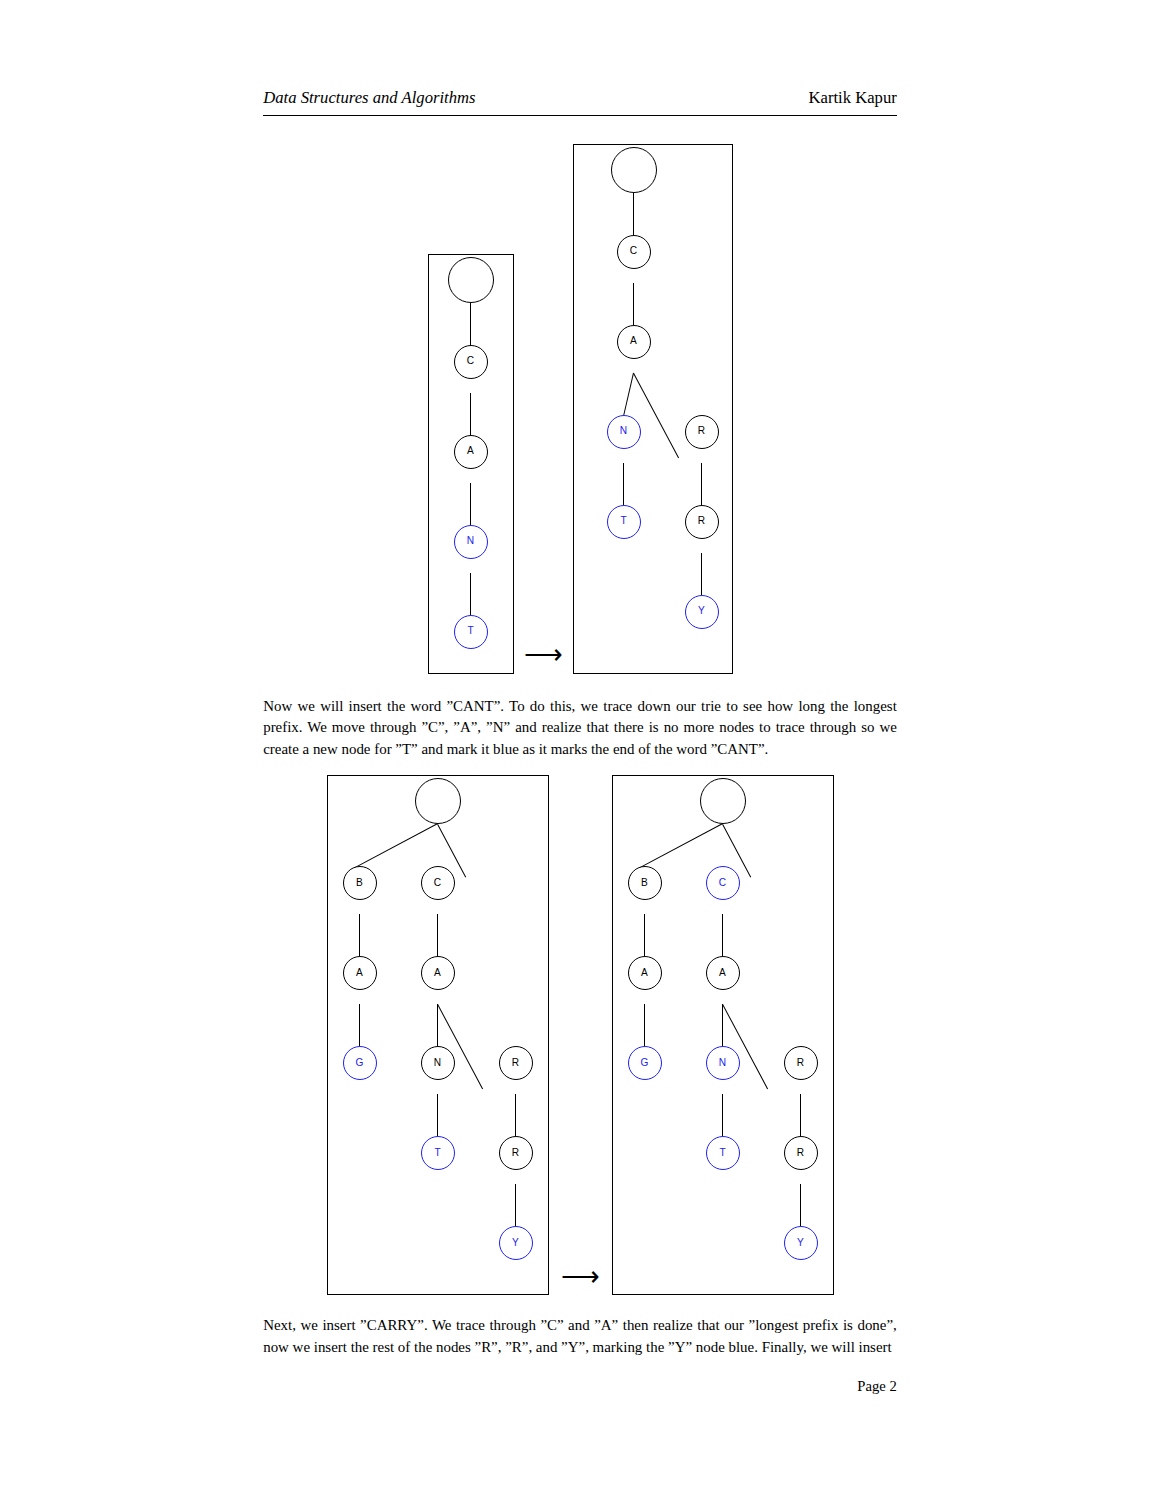Data Structures and Algorithms Kartik Kapur
C
A
N
T
⟶
C
A
N
R
T
R
Y
Now we will insert the word ”CANT”. To do this, we trace down our trie to see how long the longest prefix. We move through ”C”, ”A”, ”N” and realize that there is no more nodes to trace through so we create a new node for ”T” and mark it blue as it marks the end of the word ”CANT”.
B
C
A
A
G
N
R
T
R
Y
⟶
B
C
A
A
G
N
R
T
R
Y
Next, we insert ”CARRY”. We trace through ”C” and ”A” then realize that our ”longest prefix is done”, now we insert the rest of the nodes ”R”, ”R”, and ”Y”, marking the ”Y” node blue. Finally, we will insert
Page 2